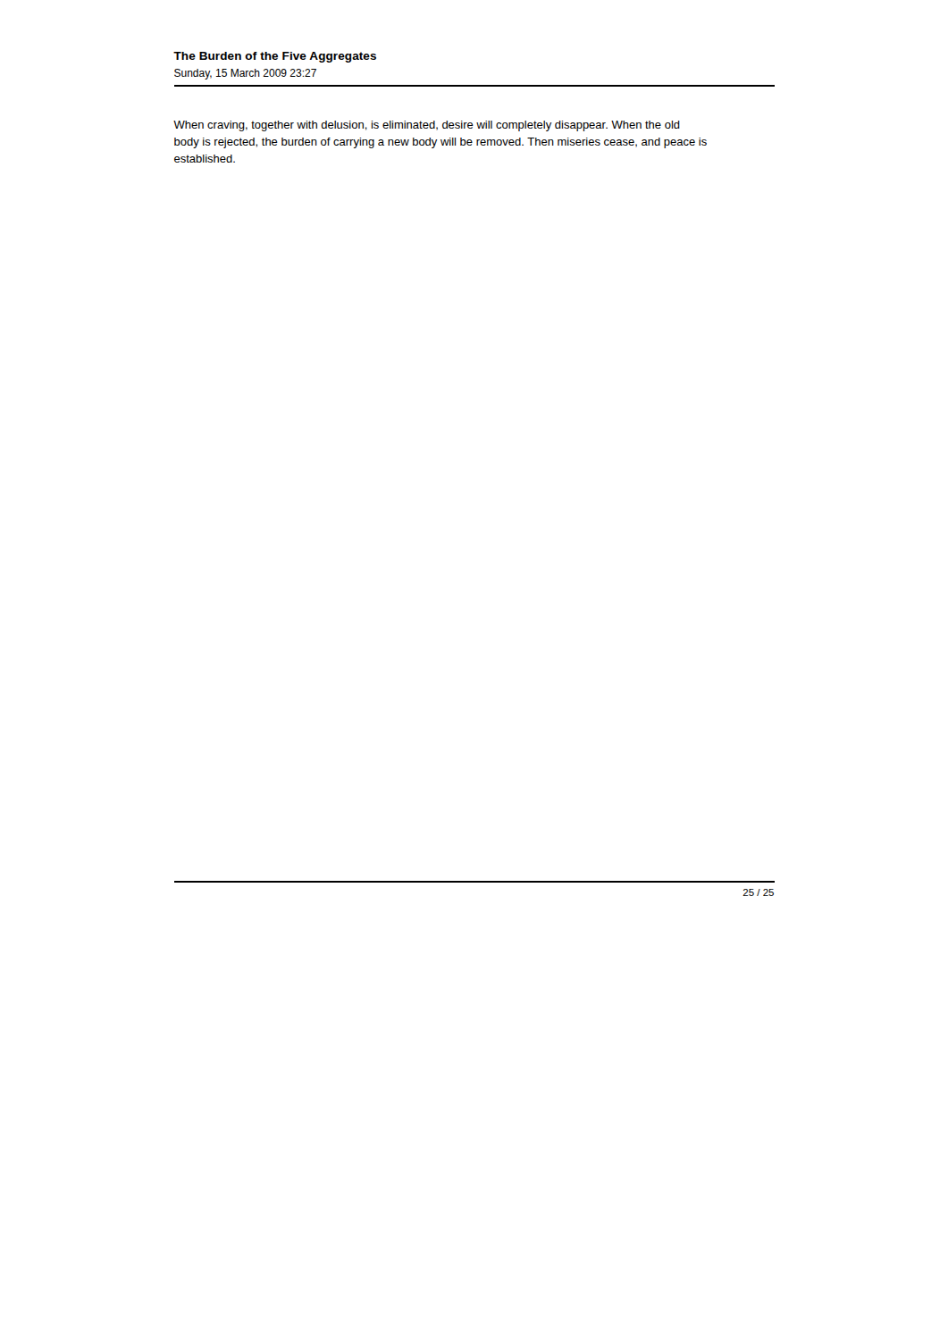The Burden of the Five Aggregates
Sunday, 15 March 2009 23:27
When craving, together with delusion, is eliminated, desire will completely disappear. When the old body is rejected, the burden of carrying a new body will be removed. Then miseries cease, and peace is established.
25 / 25